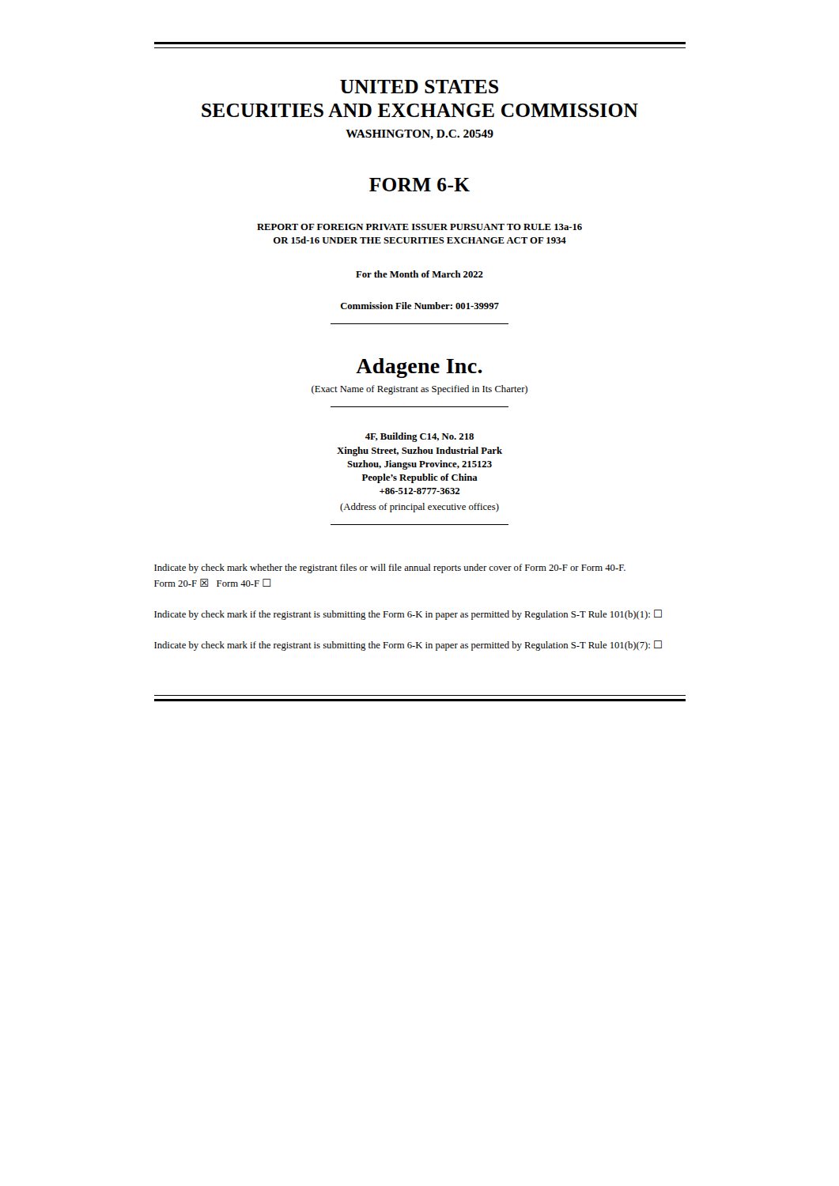UNITED STATES
SECURITIES AND EXCHANGE COMMISSION
WASHINGTON, D.C. 20549
FORM 6-K
REPORT OF FOREIGN PRIVATE ISSUER PURSUANT TO RULE 13a-16
OR 15d-16 UNDER THE SECURITIES EXCHANGE ACT OF 1934
For the Month of March 2022
Commission File Number: 001-39997
Adagene Inc.
(Exact Name of Registrant as Specified in Its Charter)
4F, Building C14, No. 218
Xinghu Street, Suzhou Industrial Park
Suzhou, Jiangsu Province, 215123
People’s Republic of China
+86-512-8777-3632
(Address of principal executive offices)
Indicate by check mark whether the registrant files or will file annual reports under cover of Form 20-F or Form 40-F.
Form 20-F ☒ Form 40-F ☐
Indicate by check mark if the registrant is submitting the Form 6-K in paper as permitted by Regulation S-T Rule 101(b)(1): ☐
Indicate by check mark if the registrant is submitting the Form 6-K in paper as permitted by Regulation S-T Rule 101(b)(7): ☐